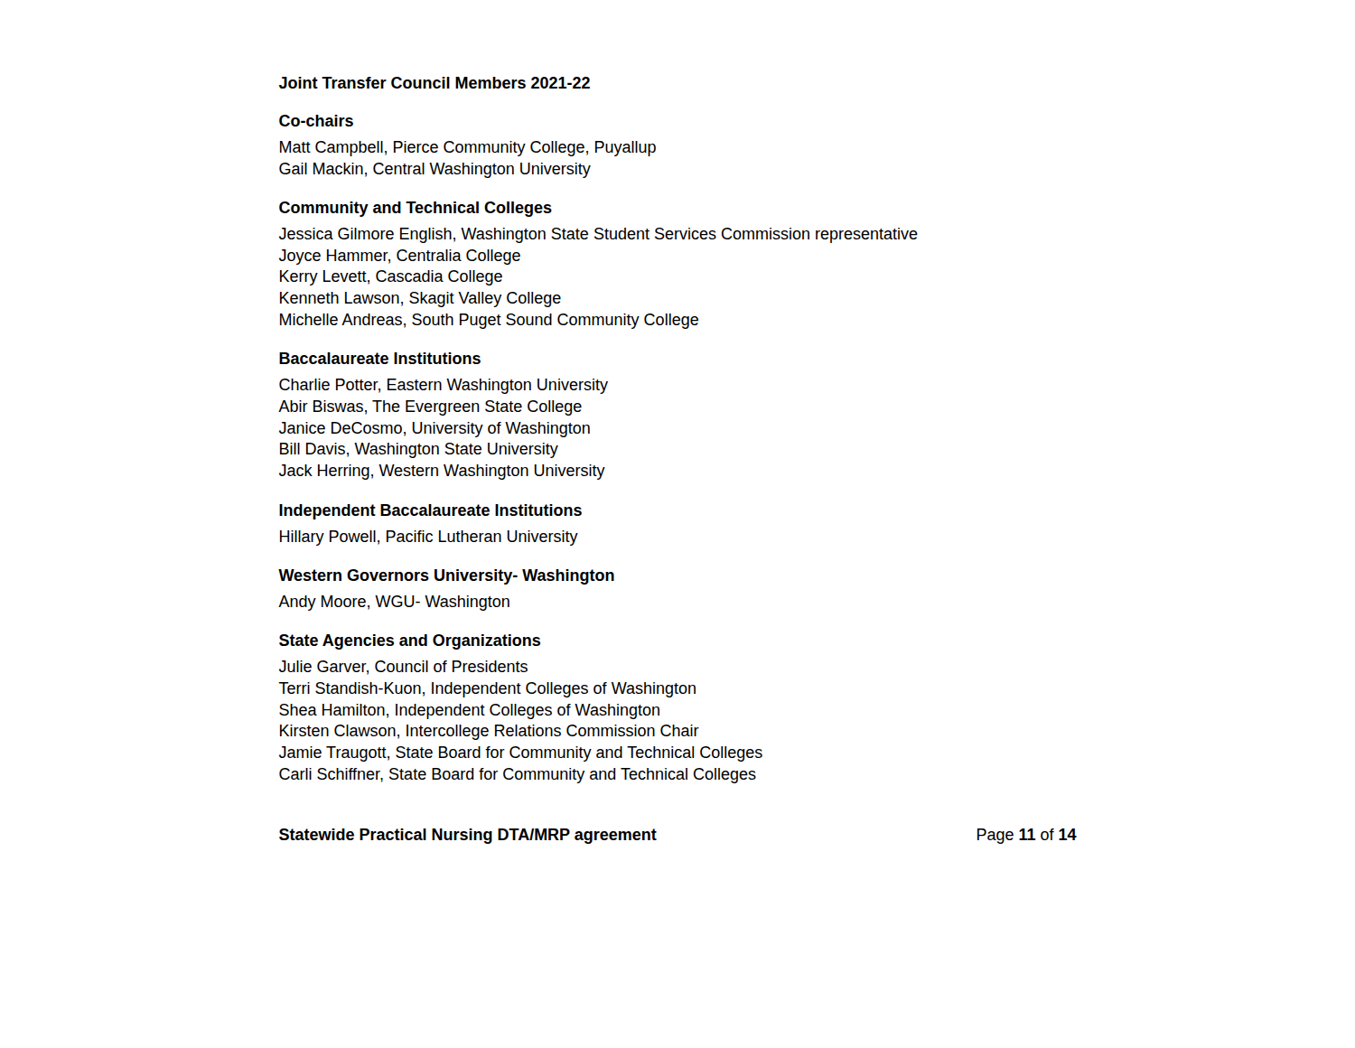Joint Transfer Council Members 2021-22
Co-chairs
Matt Campbell, Pierce Community College, Puyallup
Gail Mackin, Central Washington University
Community and Technical Colleges
Jessica Gilmore English, Washington State Student Services Commission representative
Joyce Hammer, Centralia College
Kerry Levett, Cascadia College
Kenneth Lawson, Skagit Valley College
Michelle Andreas, South Puget Sound Community College
Baccalaureate Institutions
Charlie Potter, Eastern Washington University
Abir Biswas, The Evergreen State College
Janice DeCosmo, University of Washington
Bill Davis, Washington State University
Jack Herring, Western Washington University
Independent Baccalaureate Institutions
Hillary Powell, Pacific Lutheran University
Western Governors University- Washington
Andy Moore, WGU- Washington
State Agencies and Organizations
Julie Garver, Council of Presidents
Terri Standish-Kuon, Independent Colleges of Washington
Shea Hamilton, Independent Colleges of Washington
Kirsten Clawson, Intercollege Relations Commission Chair
Jamie Traugott, State Board for Community and Technical Colleges
Carli Schiffner, State Board for Community and Technical Colleges
Statewide Practical Nursing DTA/MRP agreement
Page 11 of 14